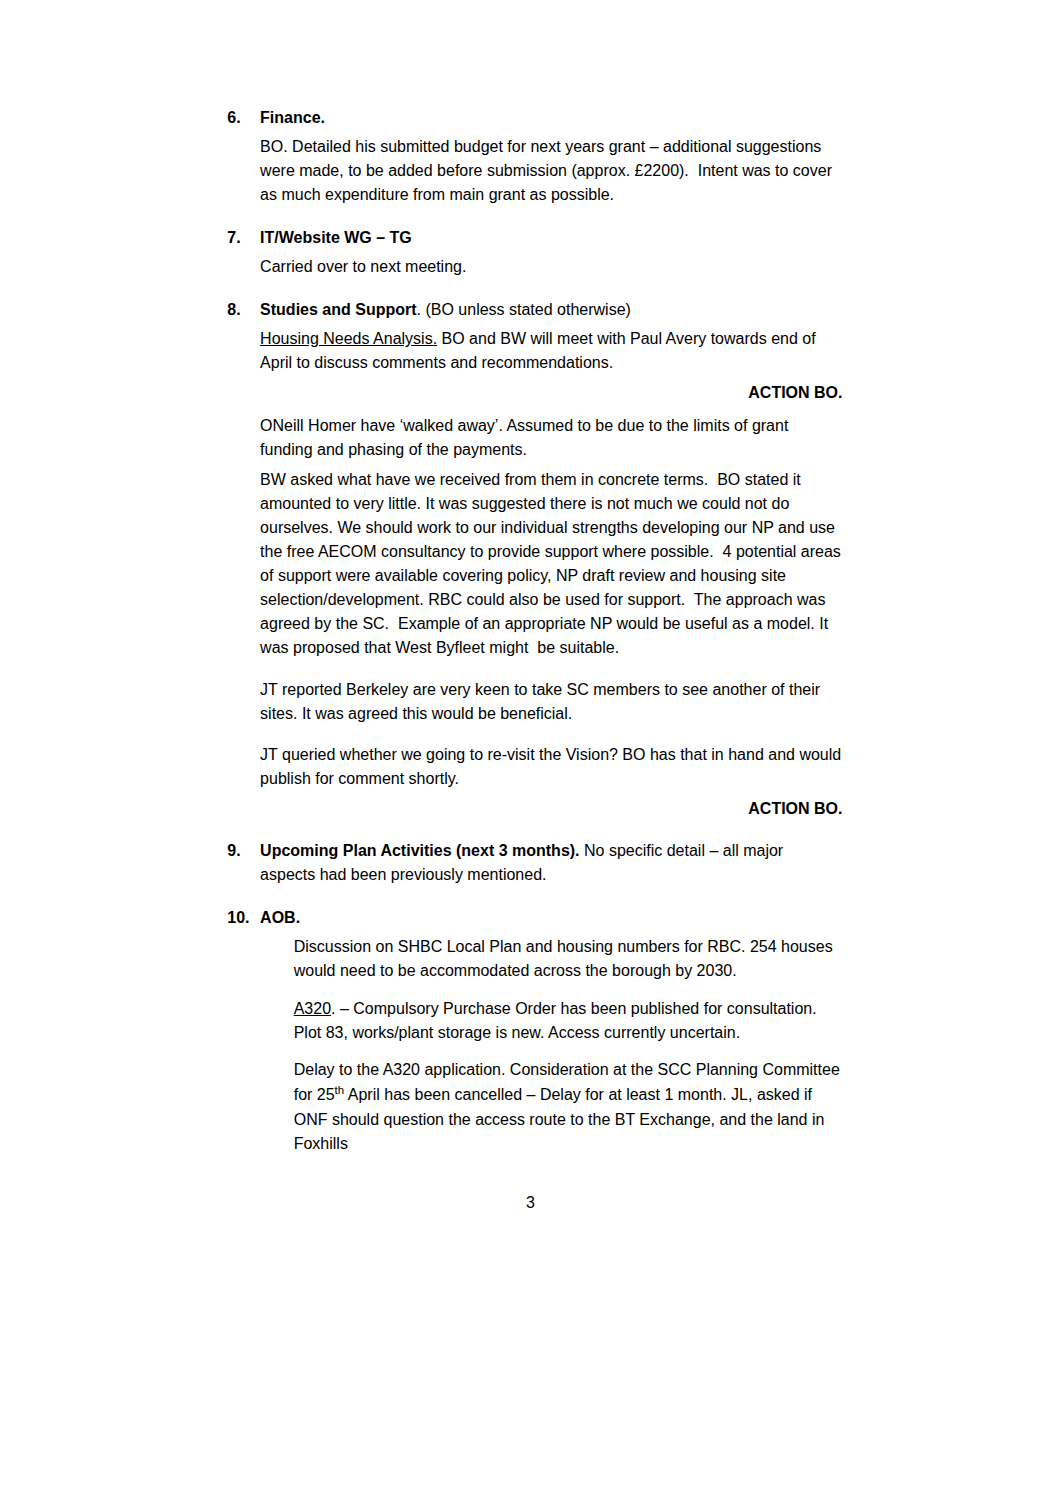Finance.
BO. Detailed his submitted budget for next years grant – additional suggestions were made, to be added before submission (approx. £2200). Intent was to cover as much expenditure from main grant as possible.
IT/Website WG – TG
Carried over to next meeting.
Studies and Support. (BO unless stated otherwise)
Housing Needs Analysis. BO and BW will meet with Paul Avery towards end of April to discuss comments and recommendations.
ACTION BO.
ONeill Homer have ‘walked away’. Assumed to be due to the limits of grant funding and phasing of the payments.
BW asked what have we received from them in concrete terms. BO stated it amounted to very little. It was suggested there is not much we could not do ourselves. We should work to our individual strengths developing our NP and use the free AECOM consultancy to provide support where possible. 4 potential areas of support were available covering policy, NP draft review and housing site selection/development. RBC could also be used for support. The approach was agreed by the SC. Example of an appropriate NP would be useful as a model. It was proposed that West Byfleet might be suitable.
JT reported Berkeley are very keen to take SC members to see another of their sites. It was agreed this would be beneficial.
JT queried whether we going to re-visit the Vision? BO has that in hand and would publish for comment shortly.
ACTION BO.
Upcoming Plan Activities (next 3 months). No specific detail – all major aspects had been previously mentioned.
AOB.
Discussion on SHBC Local Plan and housing numbers for RBC. 254 houses would need to be accommodated across the borough by 2030.
A320. – Compulsory Purchase Order has been published for consultation. Plot 83, works/plant storage is new. Access currently uncertain.
Delay to the A320 application. Consideration at the SCC Planning Committee for 25th April has been cancelled – Delay for at least 1 month. JL, asked if ONF should question the access route to the BT Exchange, and the land in Foxhills
3